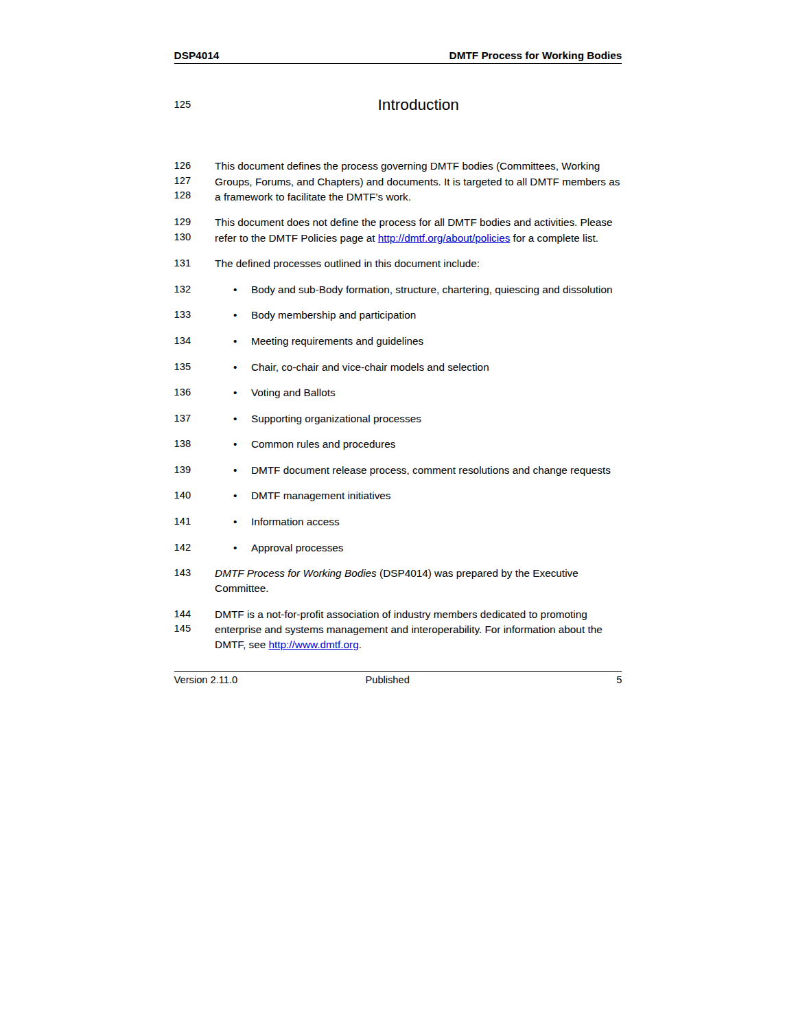DSP4014 DMTF Process for Working Bodies
125
Introduction
126
127
128
This document defines the process governing DMTF bodies (Committees, Working Groups, Forums, and Chapters) and documents. It is targeted to all DMTF members as a framework to facilitate the DMTF’s work.
129
130
This document does not define the process for all DMTF bodies and activities. Please refer to the DMTF Policies page at http://dmtf.org/about/policies for a complete list.
131
The defined processes outlined in this document include:
132
• Body and sub-Body formation, structure, chartering, quiescing and dissolution
133
• Body membership and participation
134
• Meeting requirements and guidelines
135
• Chair, co-chair and vice-chair models and selection
136
• Voting and Ballots
137
• Supporting organizational processes
138
• Common rules and procedures
139
• DMTF document release process, comment resolutions and change requests
140
• DMTF management initiatives
141
• Information access
142
• Approval processes
143
DMTF Process for Working Bodies (DSP4014) was prepared by the Executive Committee.
144
145
DMTF is a not-for-profit association of industry members dedicated to promoting enterprise and systems management and interoperability. For information about the DMTF, see http://www.dmtf.org.
Version 2.11.0 Published 5